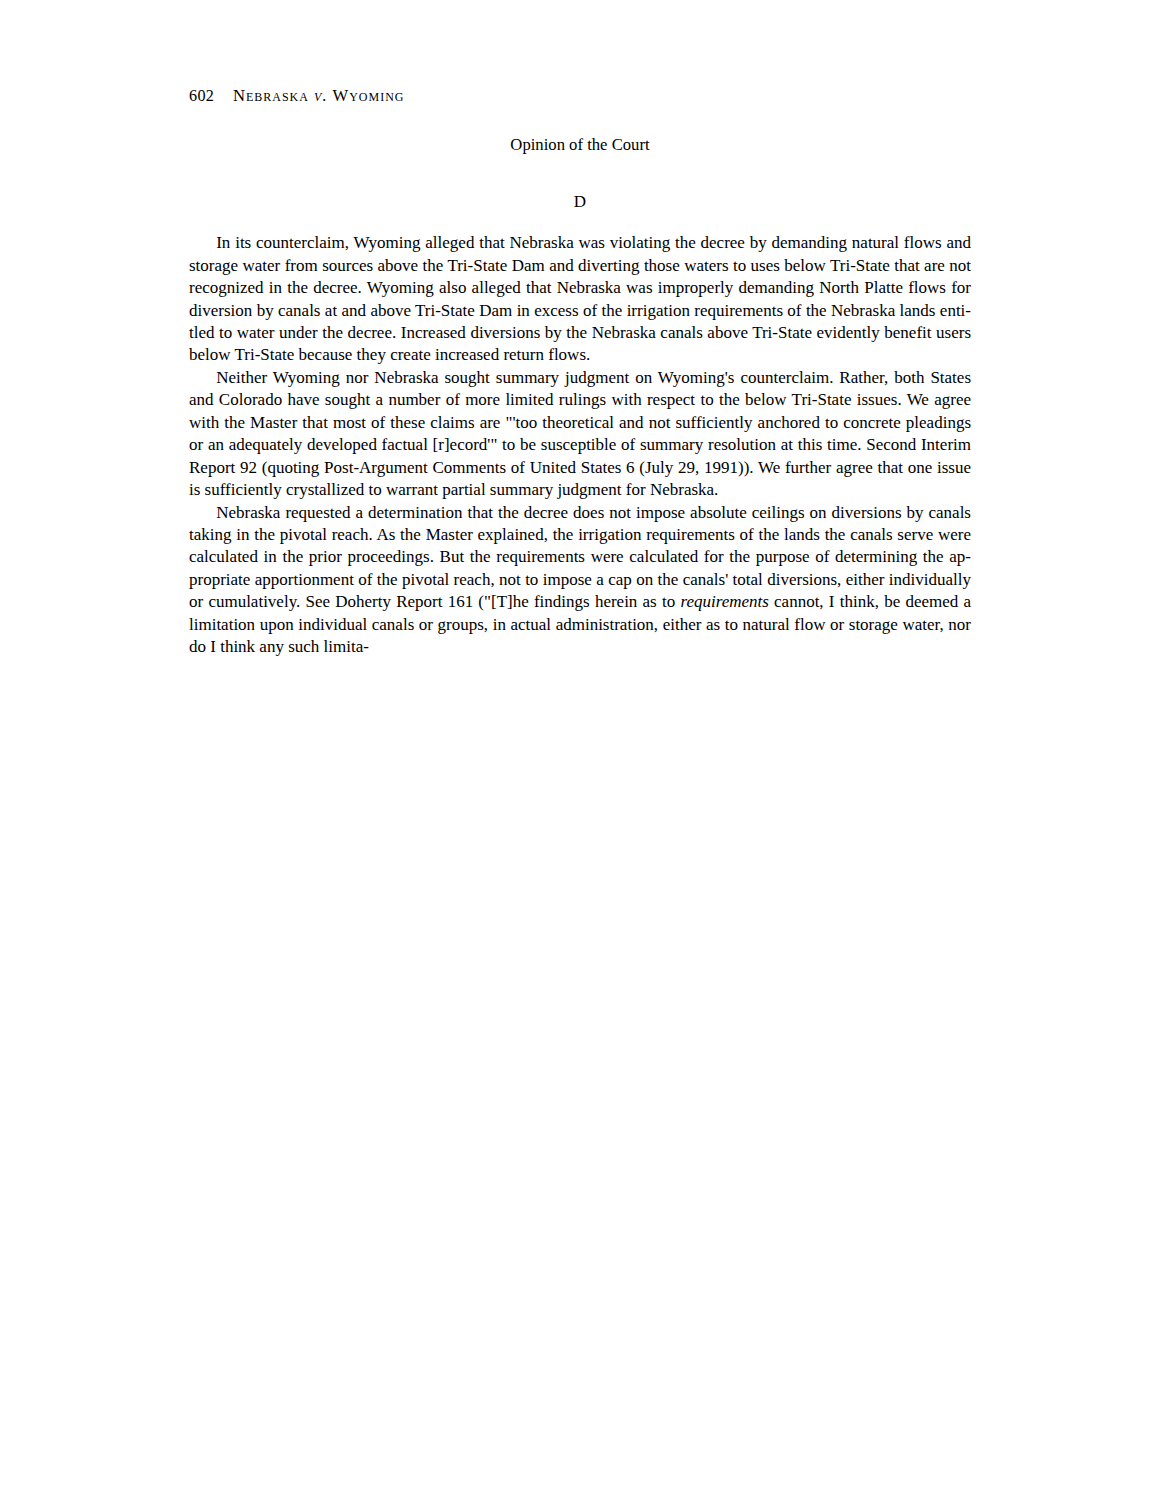602 Nebraska v. Wyoming
Opinion of the Court
D
In its counterclaim, Wyoming alleged that Nebraska was violating the decree by demanding natural flows and storage water from sources above the Tri-State Dam and diverting those waters to uses below Tri-State that are not recognized in the decree. Wyoming also alleged that Nebraska was improperly demanding North Platte flows for diversion by canals at and above Tri-State Dam in excess of the irrigation requirements of the Nebraska lands entitled to water under the decree. Increased diversions by the Nebraska canals above Tri-State evidently benefit users below Tri-State because they create increased return flows.
Neither Wyoming nor Nebraska sought summary judgment on Wyoming's counterclaim. Rather, both States and Colorado have sought a number of more limited rulings with respect to the below Tri-State issues. We agree with the Master that most of these claims are "'too theoretical and not sufficiently anchored to concrete pleadings or an adequately developed factual [r]ecord'" to be susceptible of summary resolution at this time. Second Interim Report 92 (quoting Post-Argument Comments of United States 6 (July 29, 1991)). We further agree that one issue is sufficiently crystallized to warrant partial summary judgment for Nebraska.
Nebraska requested a determination that the decree does not impose absolute ceilings on diversions by canals taking in the pivotal reach. As the Master explained, the irrigation requirements of the lands the canals serve were calculated in the prior proceedings. But the requirements were calculated for the purpose of determining the appropriate apportionment of the pivotal reach, not to impose a cap on the canals' total diversions, either individually or cumulatively. See Doherty Report 161 ("[T]he findings herein as to requirements cannot, I think, be deemed a limitation upon individual canals or groups, in actual administration, either as to natural flow or storage water, nor do I think any such limita-